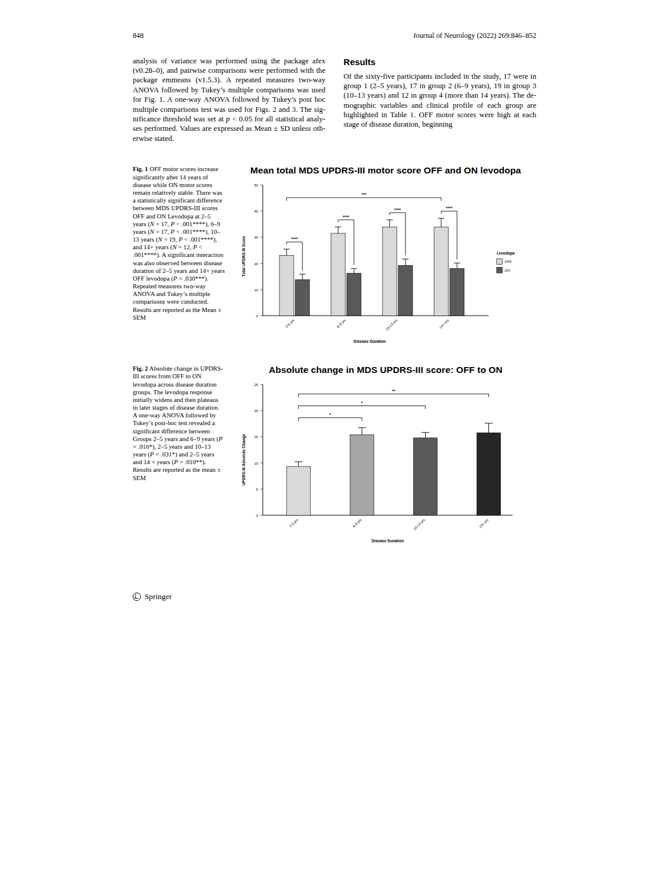848
Journal of Neurology (2022) 269:846–852
analysis of variance was performed using the package afex (v0.28–0), and pairwise comparisons were performed with the package emmeans (v1.5.3). A repeated measures two-way ANOVA followed by Tukey’s multiple comparisons was used for Fig. 1. A one-way ANOVA followed by Tukey’s post hoc multiple comparisons test was used for Figs. 2 and 3. The significance threshold was set at p < 0.05 for all statistical analyses performed. Values are expressed as Mean ± SD unless otherwise stated.
Results
Of the sixty-five participants included in the study, 17 were in group 1 (2–5 years), 17 in group 2 (6–9 years), 19 in group 3 (10–13 years) and 12 in group 4 (more than 14 years). The demographic variables and clinical profile of each group are highlighted in Table 1. OFF motor scores were high at each stage of disease duration, beginning
Fig. 1 OFF motor scores increase significantly after 14 years of disease while ON motor scores remain relatively stable. There was a statistically significant difference between MDS UPDRS-III scores OFF and ON Levodopa at 2–5 years (N = 17, P < .001****), 6–9 years (N = 17, P < .001****), 10–13 years (N = 19, P < .001****), and 14+ years (N = 12, P < .001****). A significant interaction was also observed between disease duration of 2–5 years and 14+ years OFF levodopa (P = .030***). Repeated measures two-way ANOVA and Tukey’s multiple comparisons were conducted. Results are reported as the Mean ± SEM
Mean total MDS UPDRS-III motor score OFF and ON levodopa
0 10 20 30 40 50 Total UPDRS-III Score **** **** **** **** *** 2-5 yrs 6-9 yrs 10-13 yrs 14+ yrs Disease Duration Levodopa OFF ON
Fig. 2 Absolute change in UPDRS-III scores from OFF to ON levodopa across disease duration groups. The levodopa response initially widens and then plateaus in later stages of disease duration. A one-way ANOVA followed by Tukey’s post-hoc test revealed a significant difference between Groups 2–5 years and 6–9 years (P = .016*), 2–5 years and 10–13 years (P = .031*) and 2–5 years and 14 + years (P = .010**). Results are reported as the mean ± SEM
Absolute change in MDS UPDRS-III score: OFF to ON
0 5 10 15 20 25 UPDRS-III Absolute Change * * ** 2-5 yrs 6-9 yrs 10-13 yrs 14+ yrs Disease Duration
Springer